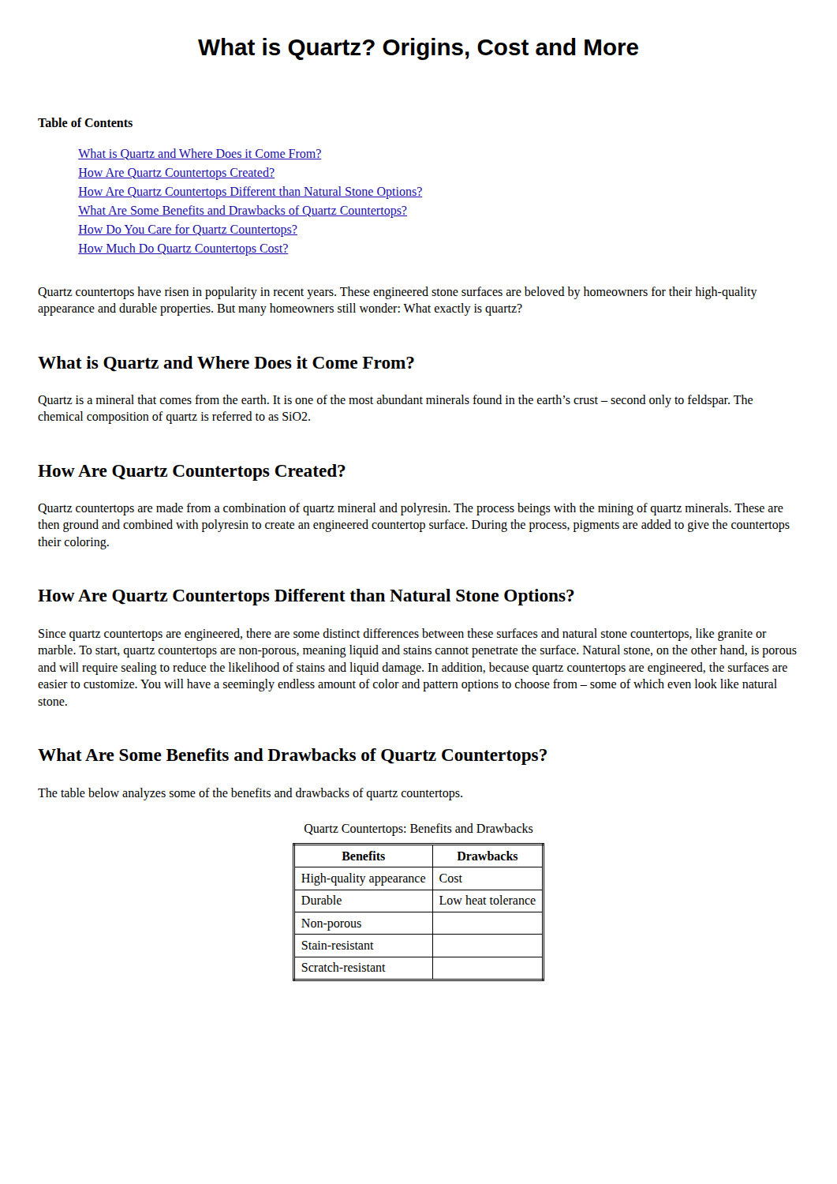What is Quartz? Origins, Cost and More
Table of Contents
What is Quartz and Where Does it Come From?
How Are Quartz Countertops Created?
How Are Quartz Countertops Different than Natural Stone Options?
What Are Some Benefits and Drawbacks of Quartz Countertops?
How Do You Care for Quartz Countertops?
How Much Do Quartz Countertops Cost?
Quartz countertops have risen in popularity in recent years. These engineered stone surfaces are beloved by homeowners for their high-quality appearance and durable properties. But many homeowners still wonder: What exactly is quartz?
What is Quartz and Where Does it Come From?
Quartz is a mineral that comes from the earth. It is one of the most abundant minerals found in the earth’s crust – second only to feldspar. The chemical composition of quartz is referred to as SiO2.
How Are Quartz Countertops Created?
Quartz countertops are made from a combination of quartz mineral and polyresin. The process beings with the mining of quartz minerals. These are then ground and combined with polyresin to create an engineered countertop surface. During the process, pigments are added to give the countertops their coloring.
How Are Quartz Countertops Different than Natural Stone Options?
Since quartz countertops are engineered, there are some distinct differences between these surfaces and natural stone countertops, like granite or marble. To start, quartz countertops are non-porous, meaning liquid and stains cannot penetrate the surface. Natural stone, on the other hand, is porous and will require sealing to reduce the likelihood of stains and liquid damage. In addition, because quartz countertops are engineered, the surfaces are easier to customize. You will have a seemingly endless amount of color and pattern options to choose from – some of which even look like natural stone.
What Are Some Benefits and Drawbacks of Quartz Countertops?
The table below analyzes some of the benefits and drawbacks of quartz countertops.
Quartz Countertops: Benefits and Drawbacks
| Benefits | Drawbacks |
| --- | --- |
| High-quality appearance | Cost |
| Durable | Low heat tolerance |
| Non-porous | |
| Stain-resistant | |
| Scratch-resistant | |